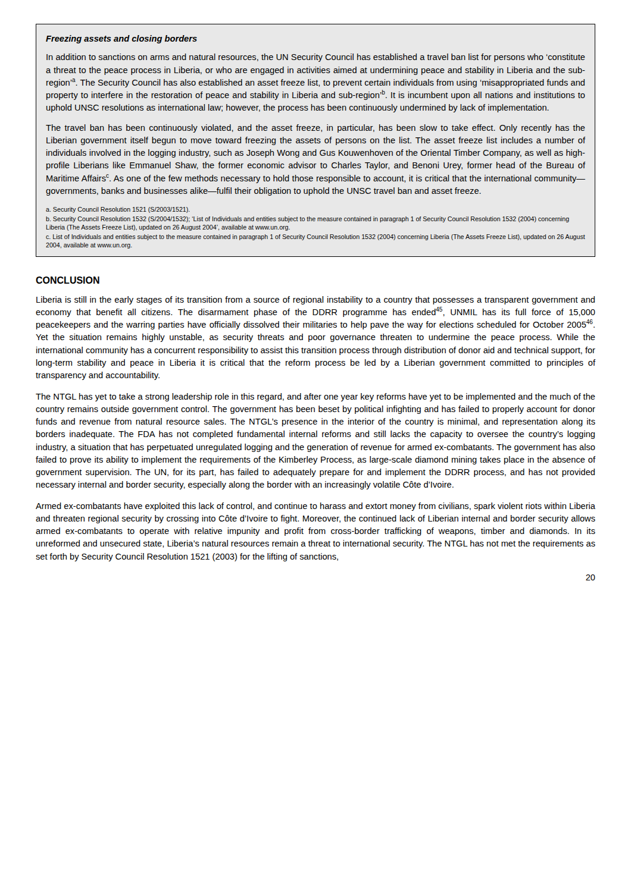Freezing assets and closing borders
In addition to sanctions on arms and natural resources, the UN Security Council has established a travel ban list for persons who ‘constitute a threat to the peace process in Liberia, or who are engaged in activities aimed at undermining peace and stability in Liberia and the sub-region’a. The Security Council has also established an asset freeze list, to prevent certain individuals from using ‘misappropriated funds and property to interfere in the restoration of peace and stability in Liberia and sub-region’b. It is incumbent upon all nations and institutions to uphold UNSC resolutions as international law; however, the process has been continuously undermined by lack of implementation.
The travel ban has been continuously violated, and the asset freeze, in particular, has been slow to take effect. Only recently has the Liberian government itself begun to move toward freezing the assets of persons on the list. The asset freeze list includes a number of individuals involved in the logging industry, such as Joseph Wong and Gus Kouwenhoven of the Oriental Timber Company, as well as high-profile Liberians like Emmanuel Shaw, the former economic advisor to Charles Taylor, and Benoni Urey, former head of the Bureau of Maritime Affairsc. As one of the few methods necessary to hold those responsible to account, it is critical that the international community—governments, banks and businesses alike—fulfil their obligation to uphold the UNSC travel ban and asset freeze.
a. Security Council Resolution 1521 (S/2003/1521).
b. Security Council Resolution 1532 (S/2004/1532); ‘List of Individuals and entities subject to the measure contained in paragraph 1 of Security Council Resolution 1532 (2004) concerning Liberia (The Assets Freeze List), updated on 26 August 2004’, available at www.un.org.
c. List of Individuals and entities subject to the measure contained in paragraph 1 of Security Council Resolution 1532 (2004) concerning Liberia (The Assets Freeze List), updated on 26 August 2004, available at www.un.org.
CONCLUSION
Liberia is still in the early stages of its transition from a source of regional instability to a country that possesses a transparent government and economy that benefit all citizens. The disarmament phase of the DDRR programme has ended45, UNMIL has its full force of 15,000 peacekeepers and the warring parties have officially dissolved their militaries to help pave the way for elections scheduled for October 200546. Yet the situation remains highly unstable, as security threats and poor governance threaten to undermine the peace process. While the international community has a concurrent responsibility to assist this transition process through distribution of donor aid and technical support, for long-term stability and peace in Liberia it is critical that the reform process be led by a Liberian government committed to principles of transparency and accountability.
The NTGL has yet to take a strong leadership role in this regard, and after one year key reforms have yet to be implemented and the much of the country remains outside government control. The government has been beset by political infighting and has failed to properly account for donor funds and revenue from natural resource sales. The NTGL’s presence in the interior of the country is minimal, and representation along its borders inadequate. The FDA has not completed fundamental internal reforms and still lacks the capacity to oversee the country’s logging industry, a situation that has perpetuated unregulated logging and the generation of revenue for armed ex-combatants. The government has also failed to prove its ability to implement the requirements of the Kimberley Process, as large-scale diamond mining takes place in the absence of government supervision. The UN, for its part, has failed to adequately prepare for and implement the DDRR process, and has not provided necessary internal and border security, especially along the border with an increasingly volatile Côte d’Ivoire.
Armed ex-combatants have exploited this lack of control, and continue to harass and extort money from civilians, spark violent riots within Liberia and threaten regional security by crossing into Côte d’Ivoire to fight. Moreover, the continued lack of Liberian internal and border security allows armed ex-combatants to operate with relative impunity and profit from cross-border trafficking of weapons, timber and diamonds. In its unreformed and unsecured state, Liberia’s natural resources remain a threat to international security. The NTGL has not met the requirements as set forth by Security Council Resolution 1521 (2003) for the lifting of sanctions,
20